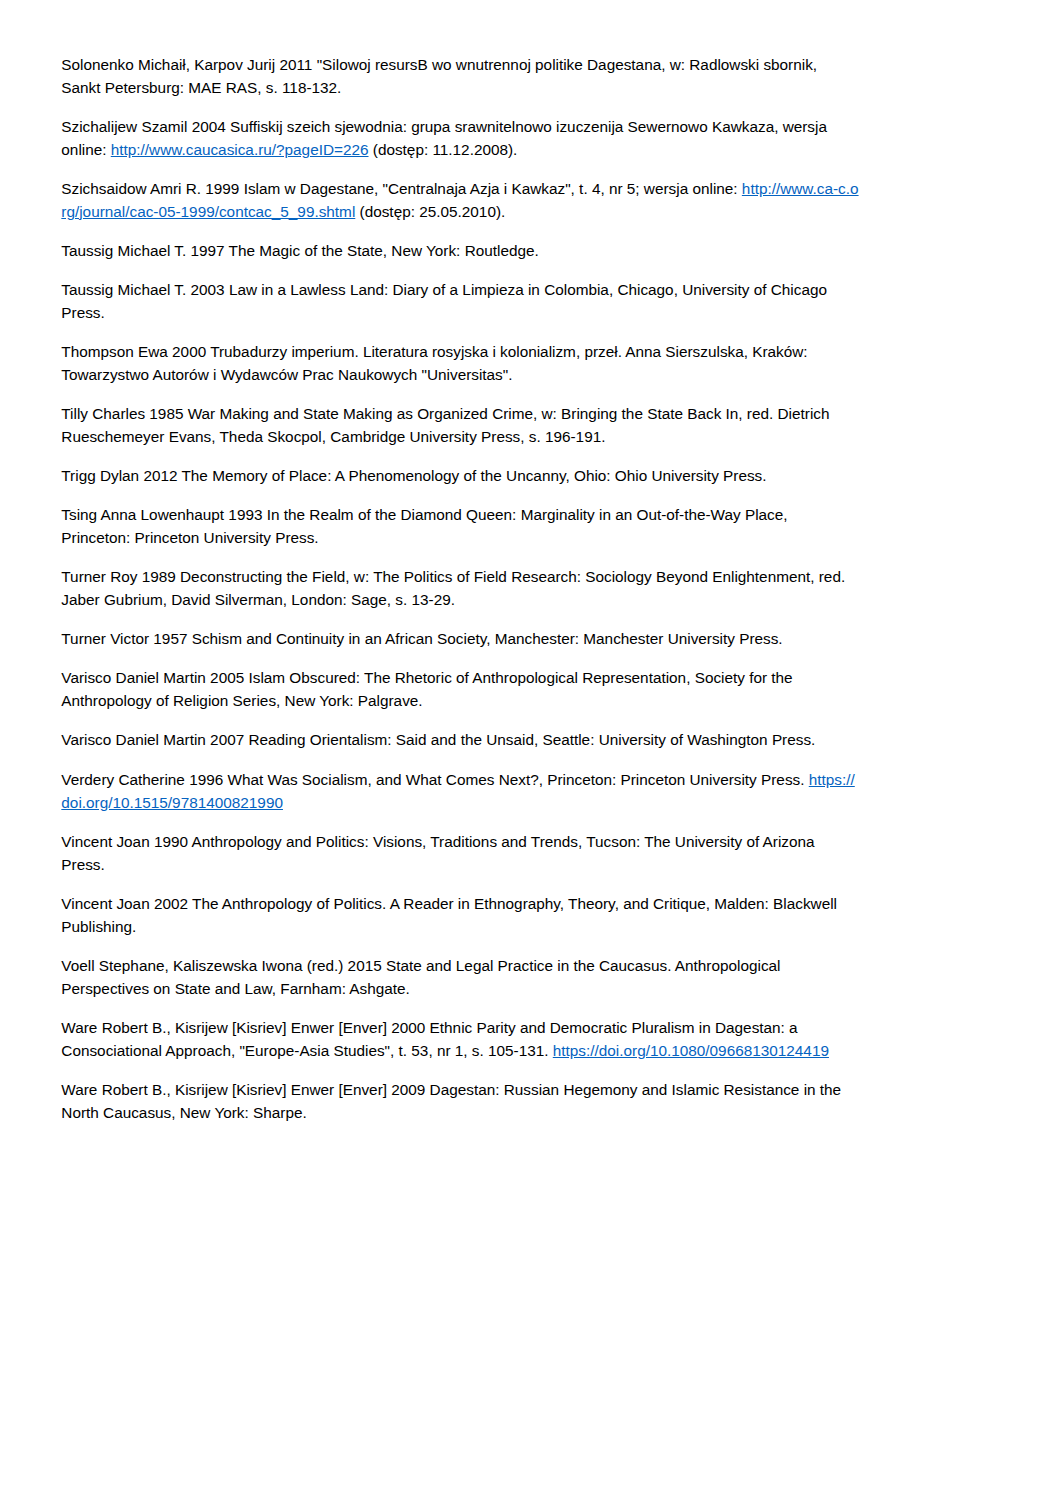Solonenko Michaił, Karpov Jurij 2011 "Silowoj resursB wo wnutrennoj politike Dagestana, w: Radlowski sbornik, Sankt Petersburg: MAE RAS, s. 118-132.
Szichalijew Szamil 2004 Suffiskij szeich sjewodnia: grupa srawnitelnowo izuczenija Sewernowo Kawkaza, wersja online: http://www.caucasica.ru/?pageID=226 (dostęp: 11.12.2008).
Szichsaidow Amri R. 1999 Islam w Dagestane, "Centralnaja Azja i Kawkaz", t. 4, nr 5; wersja online: http://www.ca-c.org/journal/cac-05-1999/contcac_5_99.shtml (dostęp: 25.05.2010).
Taussig Michael T. 1997 The Magic of the State, New York: Routledge.
Taussig Michael T. 2003 Law in a Lawless Land: Diary of a Limpieza in Colombia, Chicago, University of Chicago Press.
Thompson Ewa 2000 Trubadurzy imperium. Literatura rosyjska i kolonializm, przeł. Anna Sierszulska, Kraków: Towarzystwo Autorów i Wydawców Prac Naukowych "Universitas".
Tilly Charles 1985 War Making and State Making as Organized Crime, w: Bringing the State Back In, red. Dietrich Rueschemeyer Evans, Theda Skocpol, Cambridge University Press, s. 196-191.
Trigg Dylan 2012 The Memory of Place: A Phenomenology of the Uncanny, Ohio: Ohio University Press.
Tsing Anna Lowenhaupt 1993 In the Realm of the Diamond Queen: Marginality in an Out-of-the-Way Place, Princeton: Princeton University Press.
Turner Roy 1989 Deconstructing the Field, w: The Politics of Field Research: Sociology Beyond Enlightenment, red. Jaber Gubrium, David Silverman, London: Sage, s. 13-29.
Turner Victor 1957 Schism and Continuity in an African Society, Manchester: Manchester University Press.
Varisco Daniel Martin 2005 Islam Obscured: The Rhetoric of Anthropological Representation, Society for the Anthropology of Religion Series, New York: Palgrave.
Varisco Daniel Martin 2007 Reading Orientalism: Said and the Unsaid, Seattle: University of Washington Press.
Verdery Catherine 1996 What Was Socialism, and What Comes Next?, Princeton: Princeton University Press. https://doi.org/10.1515/9781400821990
Vincent Joan 1990 Anthropology and Politics: Visions, Traditions and Trends, Tucson: The University of Arizona Press.
Vincent Joan 2002 The Anthropology of Politics. A Reader in Ethnography, Theory, and Critique, Malden: Blackwell Publishing.
Voell Stephane, Kaliszewska Iwona (red.) 2015 State and Legal Practice in the Caucasus. Anthropological Perspectives on State and Law, Farnham: Ashgate.
Ware Robert B., Kisrijew [Kisriev] Enwer [Enver] 2000 Ethnic Parity and Democratic Pluralism in Dagestan: a Consociational Approach, "Europe-Asia Studies", t. 53, nr 1, s. 105-131. https://doi.org/10.1080/09668130124419
Ware Robert B., Kisrijew [Kisriev] Enwer [Enver] 2009 Dagestan: Russian Hegemony and Islamic Resistance in the North Caucasus, New York: Sharpe.